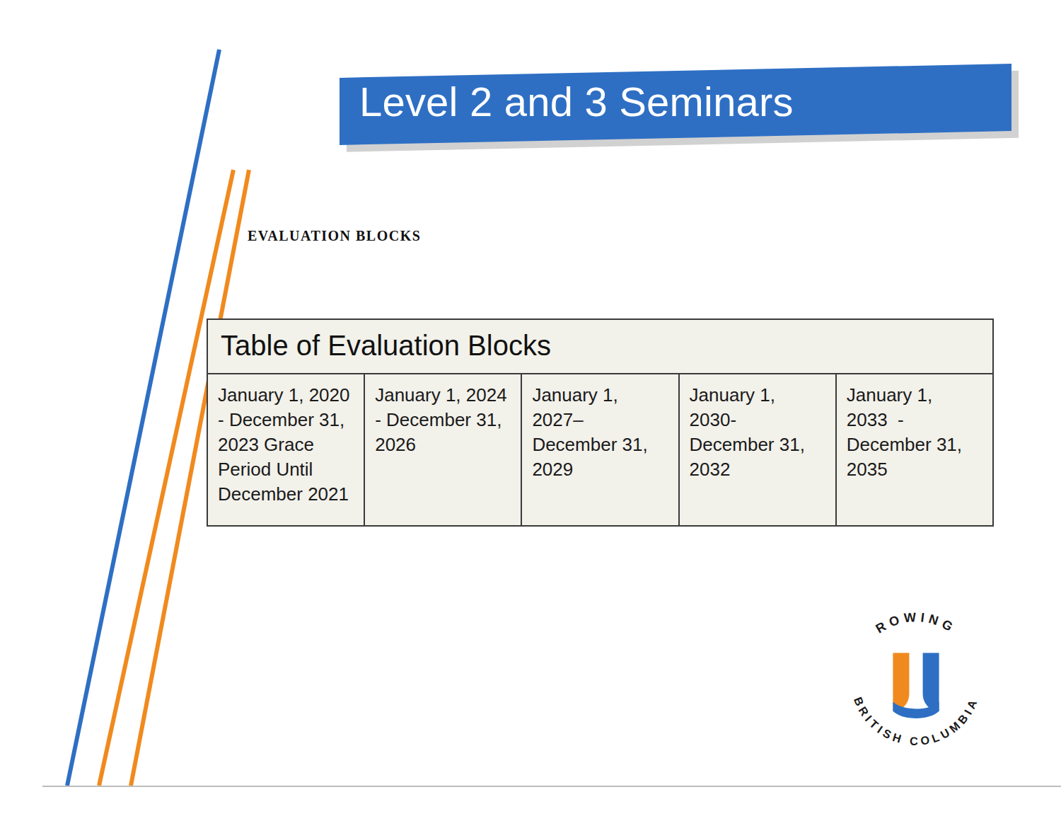Level 2 and 3 Seminars
EVALUATION BLOCKS
Table of Evaluation Blocks
| January 1, 2020 - December 31, 2023 Grace Period Until December 2021 | January 1, 2024 - December 31, 2026 | January 1, 2027– December 31, 2029 | January 1, 2030- December 31, 2032 | January 1, 2033 - December 31, 2035 |
ROWING BRITISH COLUMBIA